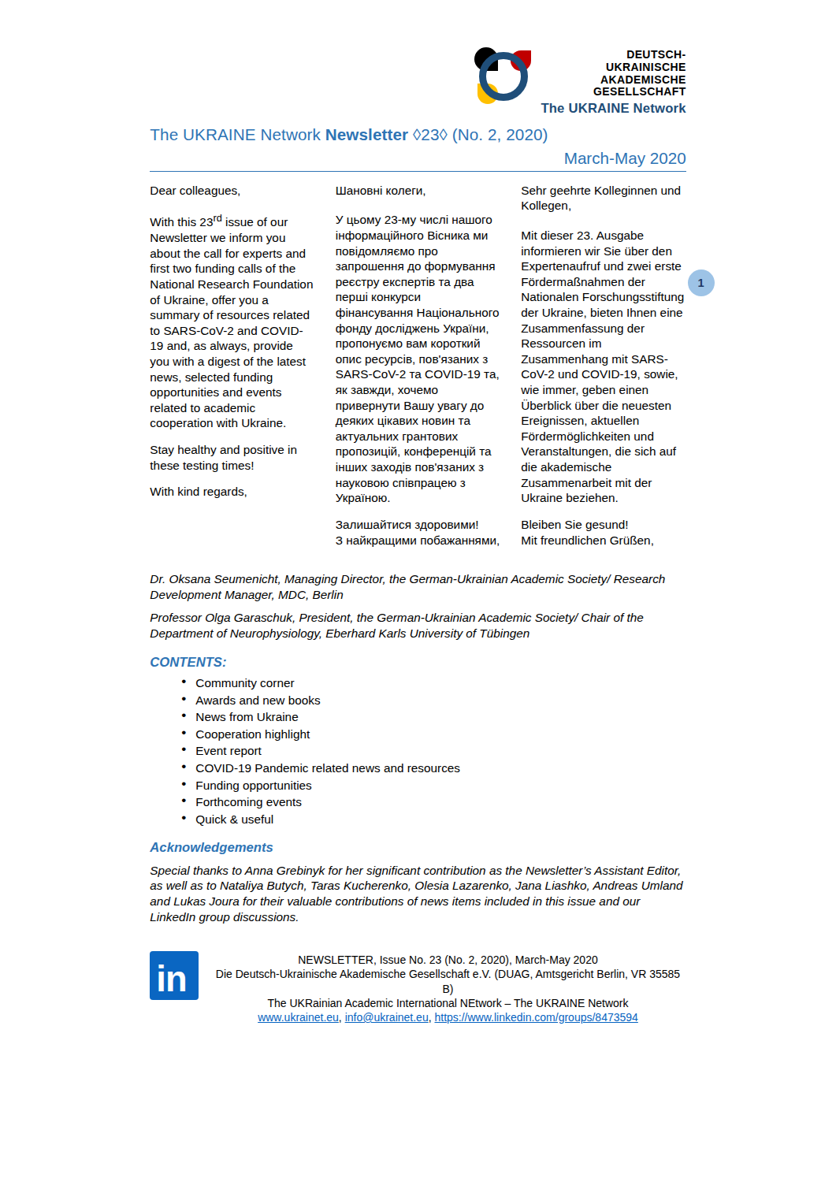DEUTSCH-
UKRAINISCHE
AKADEMISCHE
GESELLSCHAFT
The UKRAINE Network
The UKRAINE Network Newsletter ◊23◊ (No. 2, 2020)
March-May 2020
1
Dear colleagues,
With this 23rd issue of our Newsletter we inform you about the call for experts and first two funding calls of the National Research Foundation of Ukraine, offer you a summary of resources related to SARS-CoV-2 and COVID-19 and, as always, provide you with a digest of the latest news, selected funding opportunities and events related to academic cooperation with Ukraine.
Stay healthy and positive in these testing times!
With kind regards,
Шановні колеги,
У цьому 23-му числі нашого інформаційного Вісника ми повідомляємо про запрошення до формування реєстру експертів та два перші конкурси фінансування Національного фонду досліджень України, пропонуємо вам короткий опис ресурсів, пов'язаних з SARS-CoV-2 та COVID-19 та, як завжди, хочемо привернути Вашу увагу до деяких цікавих новин та актуальних грантових пропозицій, конференцій та інших заходів пов'язаних з науковою співпрацею з Україною.
Залишайтися здоровими!
З найкращими побажаннями,
Sehr geehrte Kolleginnen und Kollegen,
Mit dieser 23. Ausgabe informieren wir Sie über den Expertenaufruf und zwei erste Fördermaßnahmen der Nationalen Forschungsstiftung der Ukraine, bieten Ihnen eine Zusammenfassung der Ressourcen im Zusammenhang mit SARS-CoV-2 und COVID-19, sowie, wie immer, geben einen Überblick über die neuesten Ereignissen, aktuellen Fördermöglichkeiten und Veranstaltungen, die sich auf die akademische Zusammenarbeit mit der Ukraine beziehen.
Bleiben Sie gesund!
Mit freundlichen Grüßen,
Dr. Oksana Seumenicht, Managing Director, the German-Ukrainian Academic Society/ Research Development Manager, MDC, Berlin
Professor Olga Garaschuk, President, the German-Ukrainian Academic Society/ Chair of the Department of Neurophysiology, Eberhard Karls University of Tübingen
CONTENTS:
Community corner
Awards and new books
News from Ukraine
Cooperation highlight
Event report
COVID-19 Pandemic related news and resources
Funding opportunities
Forthcoming events
Quick & useful
Acknowledgements
Special thanks to Anna Grebinyk for her significant contribution as the Newsletter’s Assistant Editor, as well as to Nataliya Butych, Taras Kucherenko, Olesia Lazarenko, Jana Liashko, Andreas Umland and Lukas Joura for their valuable contributions of news items included in this issue and our LinkedIn group discussions.
in
NEWSLETTER, Issue No. 23 (No. 2, 2020), March-May 2020
Die Deutsch-Ukrainische Akademische Gesellschaft e.V. (DUAG, Amtsgericht Berlin, VR 35585 B)
The UKRainian Academic International NEtwork – The UKRAINE Network
www.ukrainet.eu, info@ukrainet.eu, https://www.linkedin.com/groups/8473594